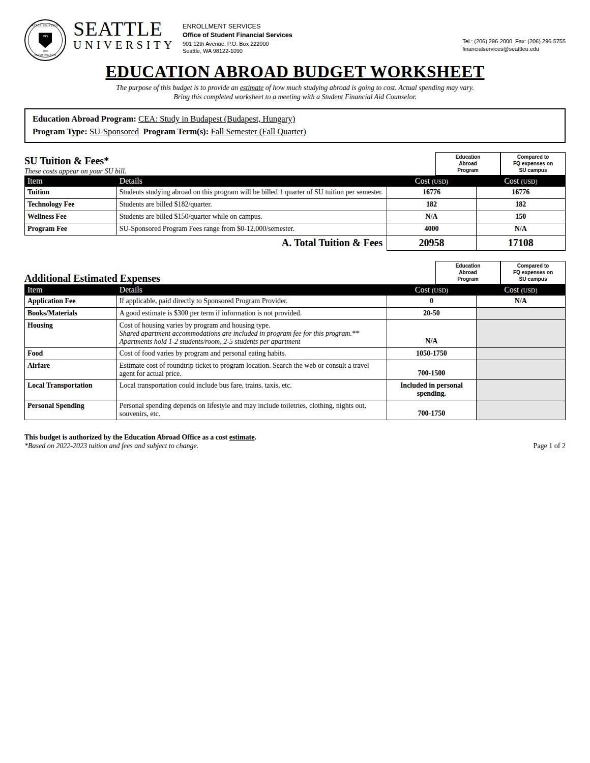SEATTLE UNIVERSITY
IHS
1891
WASHINGTON
SEATTLE
UNIVERSITY
ENROLLMENT SERVICES
Office of Student Financial Services
901 12th Avenue, P.O. Box 222000
Seattle, WA 98122-1090
Tel.: (206) 296-2000 Fax: (206) 296-5755
financialservices@seattleu.edu
EDUCATION ABROAD BUDGET WORKSHEET
The purpose of this budget is to provide an estimate of how much studying abroad is going to cost. Actual spending may vary.
Bring this completed worksheet to a meeting with a Student Financial Aid Counselor.
Education Abroad Program: CEA: Study in Budapest (Budapest, Hungary)
Program Type: SU-Sponsored Program Term(s): Fall Semester (Fall Quarter)
SU Tuition & Fees*
These costs appear on your SU bill.
Education
Abroad
Program
Compared to
FQ expenses on
SU campus
| Item | Details | Cost (USD) | Cost (USD) |
| --- | --- | --- | --- |
| Tuition | Students studying abroad on this program will be billed 1 quarter of SU tuition per semester. | 16776 | 16776 |
| Technology Fee | Students are billed $182/quarter. | 182 | 182 |
| Wellness Fee | Students are billed $150/quarter while on campus. | N/A | 150 |
| Program Fee | SU-Sponsored Program Fees range from $0-12,000/semester. | 4000 | N/A |
| A. Total Tuition & Fees | 20958 | 17108 |
Additional Estimated Expenses
Education
Abroad
Program
Compared to
FQ expenses on
SU campus
| Item | Details | Cost (USD) | Cost (USD) |
| --- | --- | --- | --- |
| Application Fee | If applicable, paid directly to Sponsored Program Provider. | 0 | N/A |
| Books/Materials | A good estimate is $300 per term if information is not provided. | 20-50 | |
| Housing | Cost of housing varies by program and housing type. Shared apartment accommodations are included in program fee for this program.** Apartments hold 1-2 students/room, 2-5 students per apartment | N/A | |
| Food | Cost of food varies by program and personal eating habits. | 1050-1750 | |
| Airfare | Estimate cost of roundtrip ticket to program location. Search the web or consult a travel agent for actual price. | 700-1500 | |
| Local Transportation | Local transportation could include bus fare, trains, taxis, etc. | Included in personal spending. | |
| Personal Spending | Personal spending depends on lifestyle and may include toiletries, clothing, nights out, souvenirs, etc. | 700-1750 | |
This budget is authorized by the Education Abroad Office as a cost estimate.
*Based on 2022-2023 tuition and fees and subject to change. Page 1 of 2